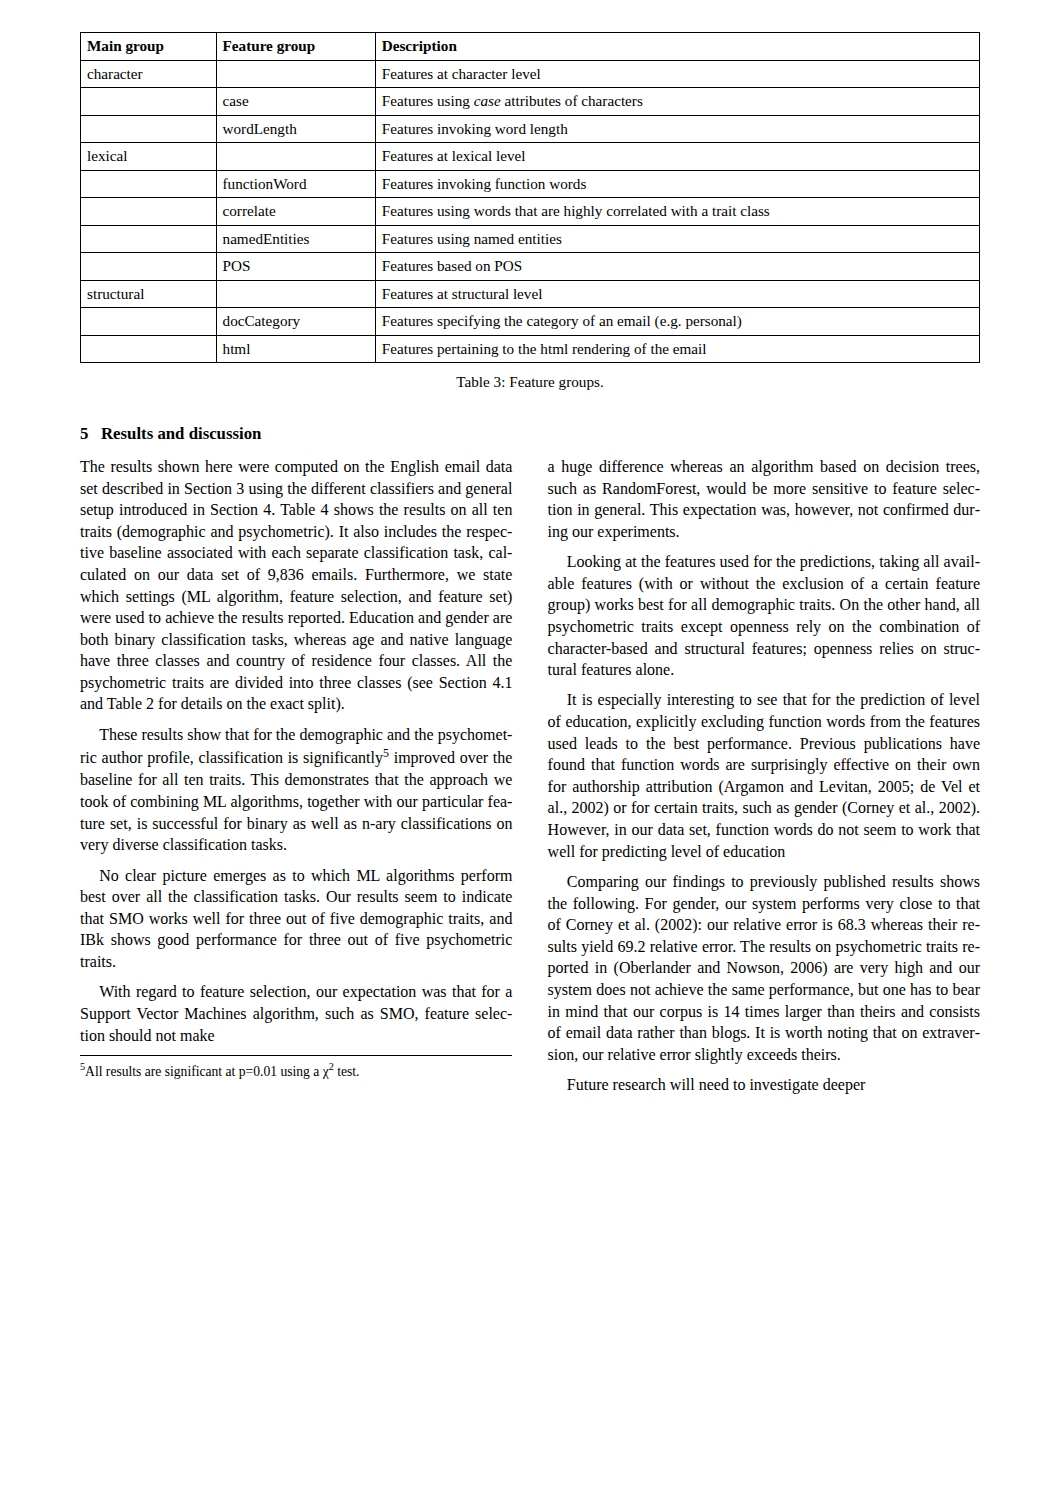| Main group | Feature group | Description |
| --- | --- | --- |
| character | | Features at character level |
| | case | Features using case attributes of characters |
| | wordLength | Features invoking word length |
| lexical | | Features at lexical level |
| | functionWord | Features invoking function words |
| | correlate | Features using words that are highly correlated with a trait class |
| | namedEntities | Features using named entities |
| | POS | Features based on POS |
| structural | | Features at structural level |
| | docCategory | Features specifying the category of an email (e.g. personal) |
| | html | Features pertaining to the html rendering of the email |
Table 3: Feature groups.
5 Results and discussion
The results shown here were computed on the English email data set described in Section 3 using the different classifiers and general setup introduced in Section 4. Table 4 shows the results on all ten traits (demographic and psychometric). It also includes the respective baseline associated with each separate classification task, calculated on our data set of 9,836 emails. Furthermore, we state which settings (ML algorithm, feature selection, and feature set) were used to achieve the results reported. Education and gender are both binary classification tasks, whereas age and native language have three classes and country of residence four classes. All the psychometric traits are divided into three classes (see Section 4.1 and Table 2 for details on the exact split).
These results show that for the demographic and the psychometric author profile, classification is significantly5 improved over the baseline for all ten traits. This demonstrates that the approach we took of combining ML algorithms, together with our particular feature set, is successful for binary as well as n-ary classifications on very diverse classification tasks.
No clear picture emerges as to which ML algorithms perform best over all the classification tasks. Our results seem to indicate that SMO works well for three out of five demographic traits, and IBk shows good performance for three out of five psychometric traits.
With regard to feature selection, our expectation was that for a Support Vector Machines algorithm, such as SMO, feature selection should not make
5All results are significant at p=0.01 using a χ2 test.
a huge difference whereas an algorithm based on decision trees, such as RandomForest, would be more sensitive to feature selection in general. This expectation was, however, not confirmed during our experiments.
Looking at the features used for the predictions, taking all available features (with or without the exclusion of a certain feature group) works best for all demographic traits. On the other hand, all psychometric traits except openness rely on the combination of character-based and structural features; openness relies on structural features alone.
It is especially interesting to see that for the prediction of level of education, explicitly excluding function words from the features used leads to the best performance. Previous publications have found that function words are surprisingly effective on their own for authorship attribution (Argamon and Levitan, 2005; de Vel et al., 2002) or for certain traits, such as gender (Corney et al., 2002). However, in our data set, function words do not seem to work that well for predicting level of education
Comparing our findings to previously published results shows the following. For gender, our system performs very close to that of Corney et al. (2002): our relative error is 68.3 whereas their results yield 69.2 relative error. The results on psychometric traits reported in (Oberlander and Nowson, 2006) are very high and our system does not achieve the same performance, but one has to bear in mind that our corpus is 14 times larger than theirs and consists of email data rather than blogs. It is worth noting that on extraversion, our relative error slightly exceeds theirs.
Future research will need to investigate deeper